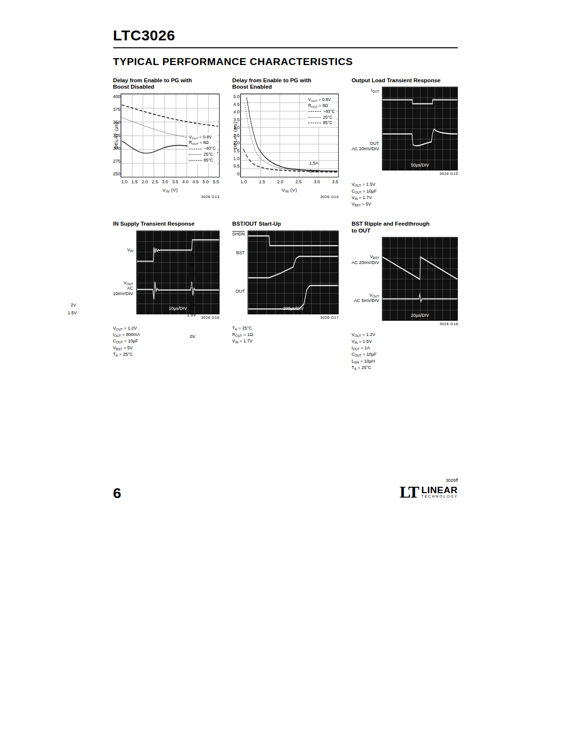LTC3026
Typical Performance Characteristics
Delay from Enable to PG with
Boost Disabled
DELAY (µs)
400375350325300275250
VOUT = 0.8V
ROUT = 8Ω
−40°C
25°C
85°C
1.01.52.02.53.03.54.04.55.05.5
VIN (V)
3026 G13
Delay from Enable to PG with
Boost Enabled
DELAY (ms)
5.04.54.03.53.02.52.01.51.00.50
VOUT = 0.8V
ROUT = 8Ω
−40°C
25°C
85°C
1.01.52.02.53.03.5
VIN (V)
3026 G14
Output Load Transient Response
IOUT
OUT
AC 20mV/DIV
50µs/DIV
3026 G15
VOUT = 1.5V
COUT = 10µF
VIN = 1.7V
VBST = 5V
1.5A
2mA
IN Supply Transient Response
VIN
VOUT
AC
10mV/DIV
10µs/DIV
3026 G16
VOUT = 1.2V
IOUT = 800mA
COUT = 10µF
VBST = 5V
TA = 25°C
2V
1.5V
BST/OUT Start-Up
SHDN
BST
OUT
200µs/DIV
3026 G17
TA = 25°C
ROUT = 1Ω
VIN = 1.7V
HI
LO
5V
1V
1.5V
0V
BST Ripple and Feedthrough
to OUT
VBST
AC 20mV/DIV
VOUT
AC 5mV/DIV
20µs/DIV
3026 G18
VOUT = 1.2V
VIN = 1.5V
IOUT = 1A
COUT = 10µF
LSW = 10µH
TA = 25°C
3026ff
6
LT
LINEAR
TECHNOLOGY